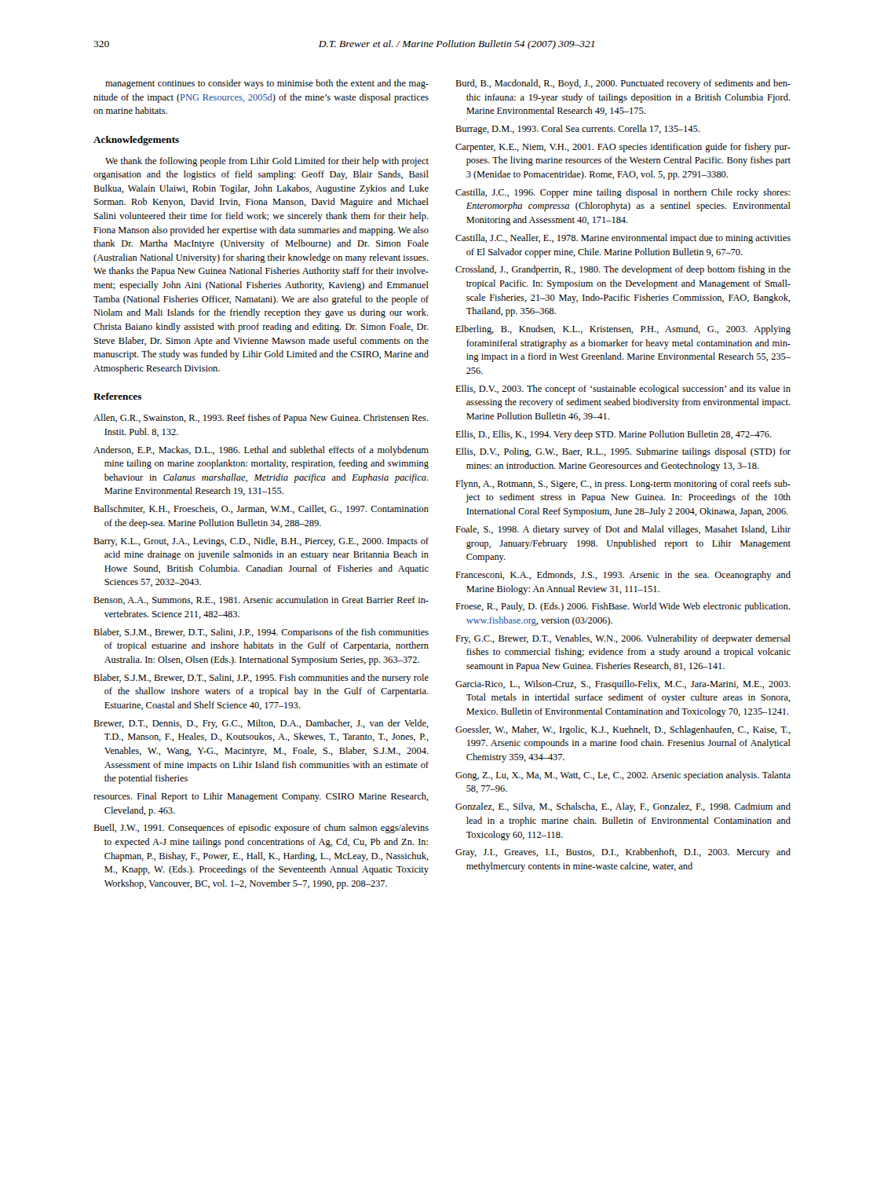320 D.T. Brewer et al. / Marine Pollution Bulletin 54 (2007) 309–321
management continues to consider ways to minimise both the extent and the magnitude of the impact (PNG Resources, 2005d) of the mine’s waste disposal practices on marine habitats.
Acknowledgements
We thank the following people from Lihir Gold Limited for their help with project organisation and the logistics of field sampling: Geoff Day, Blair Sands, Basil Bulkua, Walain Ulaiwi, Robin Togilar, John Lakabos, Augustine Zykios and Luke Sorman. Rob Kenyon, David Irvin, Fiona Manson, David Maguire and Michael Salini volunteered their time for field work; we sincerely thank them for their help. Fiona Manson also provided her expertise with data summaries and mapping. We also thank Dr. Martha MacIntyre (University of Melbourne) and Dr. Simon Foale (Australian National University) for sharing their knowledge on many relevant issues. We thanks the Papua New Guinea National Fisheries Authority staff for their involvement; especially John Aini (National Fisheries Authority, Kavieng) and Emmanuel Tamba (National Fisheries Officer, Namatani). We are also grateful to the people of Niolam and Mali Islands for the friendly reception they gave us during our work. Christa Baiano kindly assisted with proof reading and editing. Dr. Simon Foale, Dr. Steve Blaber, Dr. Simon Apte and Vivienne Mawson made useful comments on the manuscript. The study was funded by Lihir Gold Limited and the CSIRO, Marine and Atmospheric Research Division.
References
Allen, G.R., Swainston, R., 1993. Reef fishes of Papua New Guinea. Christensen Res. Instit. Publ. 8, 132.
Anderson, E.P., Mackas, D.L., 1986. Lethal and sublethal effects of a molybdenum mine tailing on marine zooplankton: mortality, respiration, feeding and swimming behaviour in Calanus marshallae, Metridia pacifica and Euphasia pacifica. Marine Environmental Research 19, 131–155.
Ballschmiter, K.H., Froescheis, O., Jarman, W.M., Caillet, G., 1997. Contamination of the deep-sea. Marine Pollution Bulletin 34, 288–289.
Barry, K.L., Grout, J.A., Levings, C.D., Nidle, B.H., Piercey, G.E., 2000. Impacts of acid mine drainage on juvenile salmonids in an estuary near Britannia Beach in Howe Sound, British Columbia. Canadian Journal of Fisheries and Aquatic Sciences 57, 2032–2043.
Benson, A.A., Summons, R.E., 1981. Arsenic accumulation in Great Barrier Reef invertebrates. Science 211, 482–483.
Blaber, S.J.M., Brewer, D.T., Salini, J.P., 1994. Comparisons of the fish communities of tropical estuarine and inshore habitats in the Gulf of Carpentaria, northern Australia. In: Olsen, Olsen (Eds.). International Symposium Series, pp. 363–372.
Blaber, S.J.M., Brewer, D.T., Salini, J.P., 1995. Fish communities and the nursery role of the shallow inshore waters of a tropical bay in the Gulf of Carpentaria. Estuarine, Coastal and Shelf Science 40, 177–193.
Brewer, D.T., Dennis, D., Fry, G.C., Milton, D.A., Dambacher, J., van der Velde, T.D., Manson, F., Heales, D., Koutsoukos, A., Skewes, T., Taranto, T., Jones, P., Venables, W., Wang, Y-G., Macintyre, M., Foale, S., Blaber, S.J.M., 2004. Assessment of mine impacts on Lihir Island fish communities with an estimate of the potential fisheries
resources. Final Report to Lihir Management Company. CSIRO Marine Research, Cleveland, p. 463.
Buell, J.W., 1991. Consequences of episodic exposure of chum salmon eggs/alevins to expected A-J mine tailings pond concentrations of Ag, Cd, Cu, Pb and Zn. In: Chapman, P., Bishay, F., Power, E., Hall, K., Harding, L., McLeay, D., Nassichuk, M., Knapp, W. (Eds.). Proceedings of the Seventeenth Annual Aquatic Toxicity Workshop, Vancouver, BC, vol. 1–2, November 5–7, 1990, pp. 208–237.
Burd, B., Macdonald, R., Boyd, J., 2000. Punctuated recovery of sediments and benthic infauna: a 19-year study of tailings deposition in a British Columbia Fjord. Marine Environmental Research 49, 145–175.
Burrage, D.M., 1993. Coral Sea currents. Corella 17, 135–145.
Carpenter, K.E., Niem, V.H., 2001. FAO species identification guide for fishery purposes. The living marine resources of the Western Central Pacific. Bony fishes part 3 (Menidae to Pomacentridae). Rome, FAO, vol. 5, pp. 2791–3380.
Castilla, J.C., 1996. Copper mine tailing disposal in northern Chile rocky shores: Enteromorpha compressa (Chlorophyta) as a sentinel species. Environmental Monitoring and Assessment 40, 171–184.
Castilla, J.C., Nealler, E., 1978. Marine environmental impact due to mining activities of El Salvador copper mine, Chile. Marine Pollution Bulletin 9, 67–70.
Crossland, J., Grandperrin, R., 1980. The development of deep bottom fishing in the tropical Pacific. In: Symposium on the Development and Management of Small-scale Fisheries, 21–30 May, Indo-Pacific Fisheries Commission, FAO, Bangkok, Thailand, pp. 356–368.
Elberling, B., Knudsen, K.L., Kristensen, P.H., Asmund, G., 2003. Applying foraminiferal stratigraphy as a biomarker for heavy metal contamination and mining impact in a fiord in West Greenland. Marine Environmental Research 55, 235–256.
Ellis, D.V., 2003. The concept of ‘sustainable ecological succession’ and its value in assessing the recovery of sediment seabed biodiversity from environmental impact. Marine Pollution Bulletin 46, 39–41.
Ellis, D., Ellis, K., 1994. Very deep STD. Marine Pollution Bulletin 28, 472–476.
Ellis, D.V., Poling, G.W., Baer, R.L., 1995. Submarine tailings disposal (STD) for mines: an introduction. Marine Georesources and Geotechnology 13, 3–18.
Flynn, A., Rotmann, S., Sigere, C., in press. Long-term monitoring of coral reefs subject to sediment stress in Papua New Guinea. In: Proceedings of the 10th International Coral Reef Symposium, June 28–July 2 2004, Okinawa, Japan, 2006.
Foale, S., 1998. A dietary survey of Dot and Malal villages, Masahet Island, Lihir group, January/February 1998. Unpublished report to Lihir Management Company.
Francesconi, K.A., Edmonds, J.S., 1993. Arsenic in the sea. Oceanography and Marine Biology: An Annual Review 31, 111–151.
Froese, R., Pauly, D. (Eds.) 2006. FishBase. World Wide Web electronic publication. www.fishbase.org, version (03/2006).
Fry, G.C., Brewer, D.T., Venables, W.N., 2006. Vulnerability of deepwater demersal fishes to commercial fishing; evidence from a study around a tropical volcanic seamount in Papua New Guinea. Fisheries Research, 81, 126–141.
Garcia-Rico, L., Wilson-Cruz, S., Frasquillo-Felix, M.C., Jara-Marini, M.E., 2003. Total metals in intertidal surface sediment of oyster culture areas in Sonora, Mexico. Bulletin of Environmental Contamination and Toxicology 70, 1235–1241.
Goessler, W., Maher, W., Irgolic, K.J., Kuehnelt, D., Schlagenhaufen, C., Kaise, T., 1997. Arsenic compounds in a marine food chain. Fresenius Journal of Analytical Chemistry 359, 434–437.
Gong, Z., Lu, X., Ma, M., Watt, C., Le, C., 2002. Arsenic speciation analysis. Talanta 58, 77–96.
Gonzalez, E., Silva, M., Schalscha, E., Alay, F., Gonzalez, F., 1998. Cadmium and lead in a trophic marine chain. Bulletin of Environmental Contamination and Toxicology 60, 112–118.
Gray, J.I., Greaves, I.I., Bustos, D.I., Krabbenhoft, D.I., 2003. Mercury and methylmercury contents in mine-waste calcine, water, and